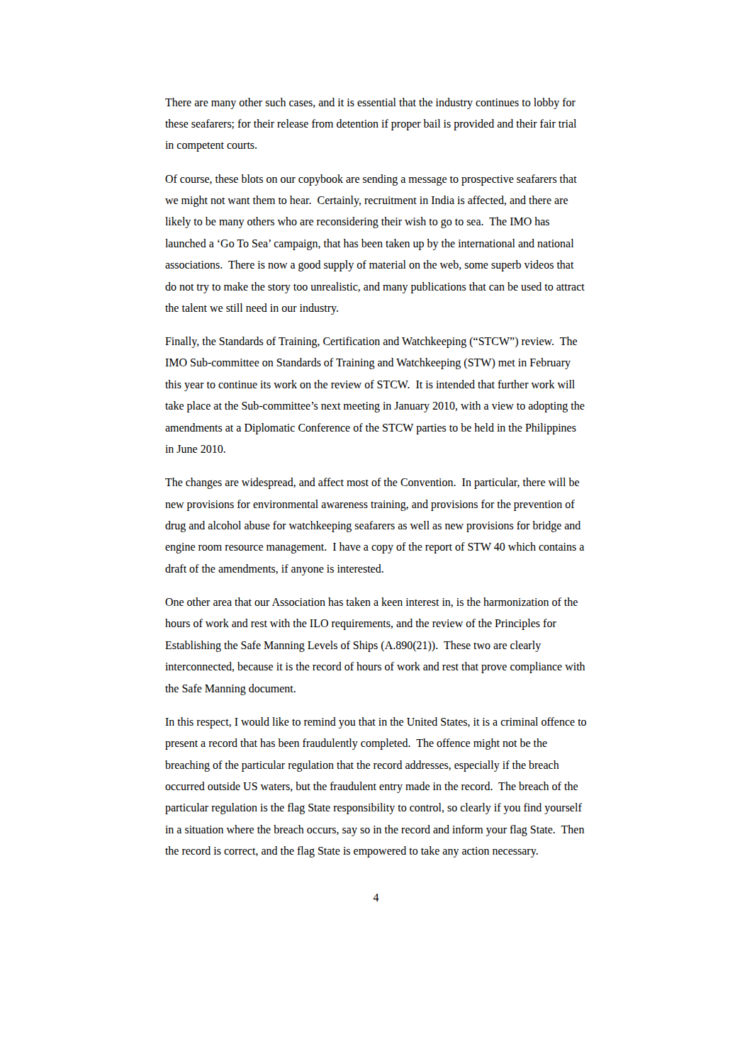There are many other such cases, and it is essential that the industry continues to lobby for these seafarers; for their release from detention if proper bail is provided and their fair trial in competent courts.
Of course, these blots on our copybook are sending a message to prospective seafarers that we might not want them to hear. Certainly, recruitment in India is affected, and there are likely to be many others who are reconsidering their wish to go to sea. The IMO has launched a ‘Go To Sea’ campaign, that has been taken up by the international and national associations. There is now a good supply of material on the web, some superb videos that do not try to make the story too unrealistic, and many publications that can be used to attract the talent we still need in our industry.
Finally, the Standards of Training, Certification and Watchkeeping (“STCW”) review. The IMO Sub-committee on Standards of Training and Watchkeeping (STW) met in February this year to continue its work on the review of STCW. It is intended that further work will take place at the Sub-committee’s next meeting in January 2010, with a view to adopting the amendments at a Diplomatic Conference of the STCW parties to be held in the Philippines in June 2010.
The changes are widespread, and affect most of the Convention. In particular, there will be new provisions for environmental awareness training, and provisions for the prevention of drug and alcohol abuse for watchkeeping seafarers as well as new provisions for bridge and engine room resource management. I have a copy of the report of STW 40 which contains a draft of the amendments, if anyone is interested.
One other area that our Association has taken a keen interest in, is the harmonization of the hours of work and rest with the ILO requirements, and the review of the Principles for Establishing the Safe Manning Levels of Ships (A.890(21)). These two are clearly interconnected, because it is the record of hours of work and rest that prove compliance with the Safe Manning document.
In this respect, I would like to remind you that in the United States, it is a criminal offence to present a record that has been fraudulently completed. The offence might not be the breaching of the particular regulation that the record addresses, especially if the breach occurred outside US waters, but the fraudulent entry made in the record. The breach of the particular regulation is the flag State responsibility to control, so clearly if you find yourself in a situation where the breach occurs, say so in the record and inform your flag State. Then the record is correct, and the flag State is empowered to take any action necessary.
4